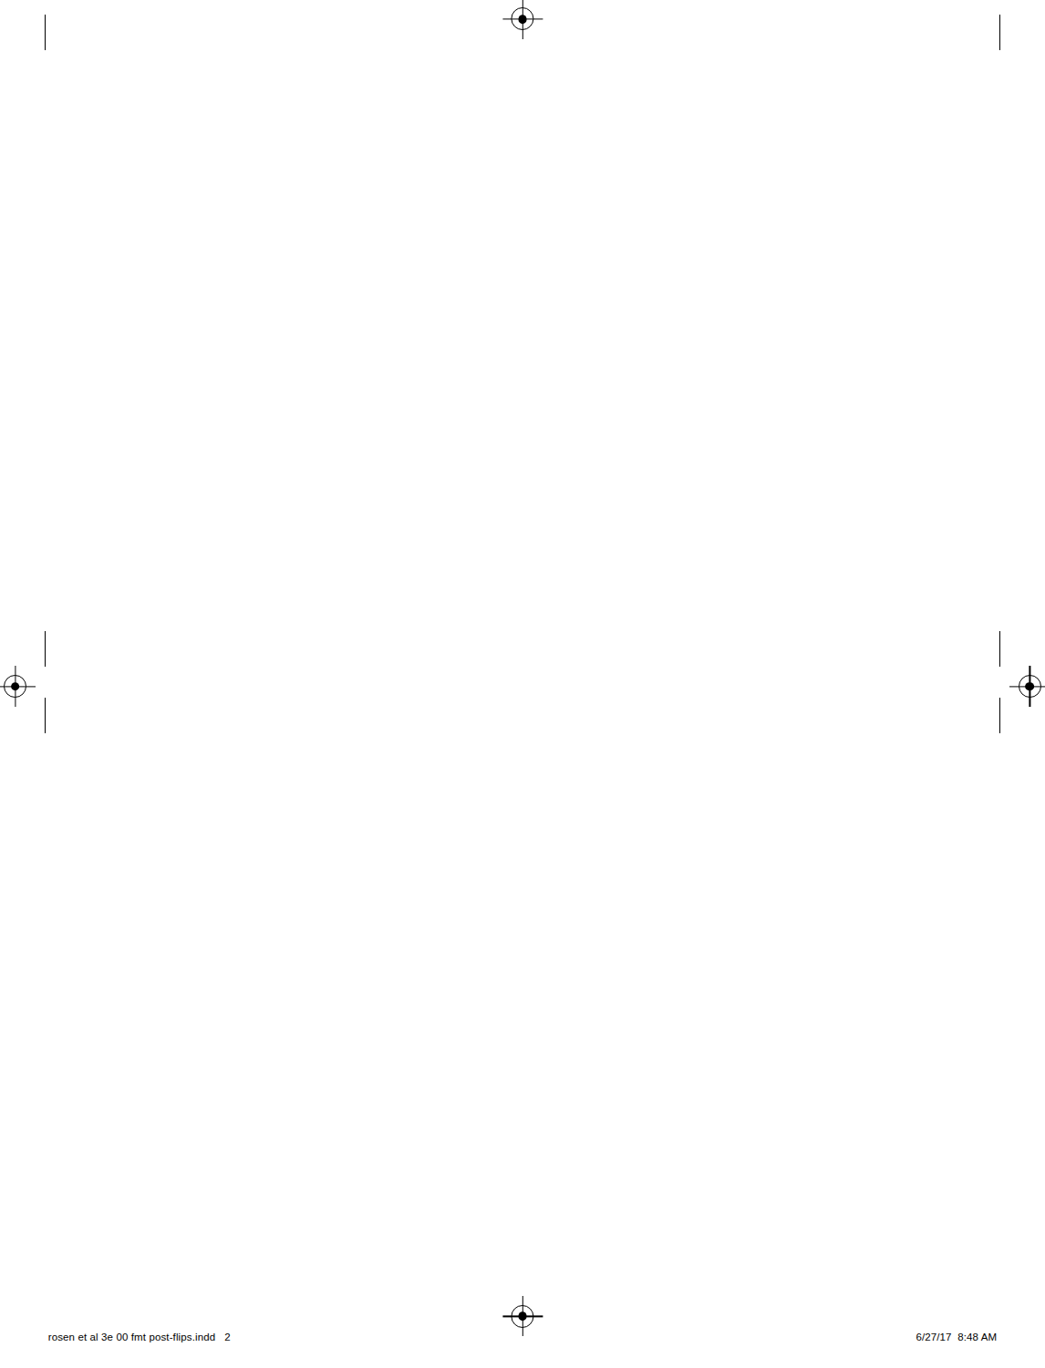rosen et al 3e 00 fmt post-flips.indd 2 6/27/17 8:48 AM